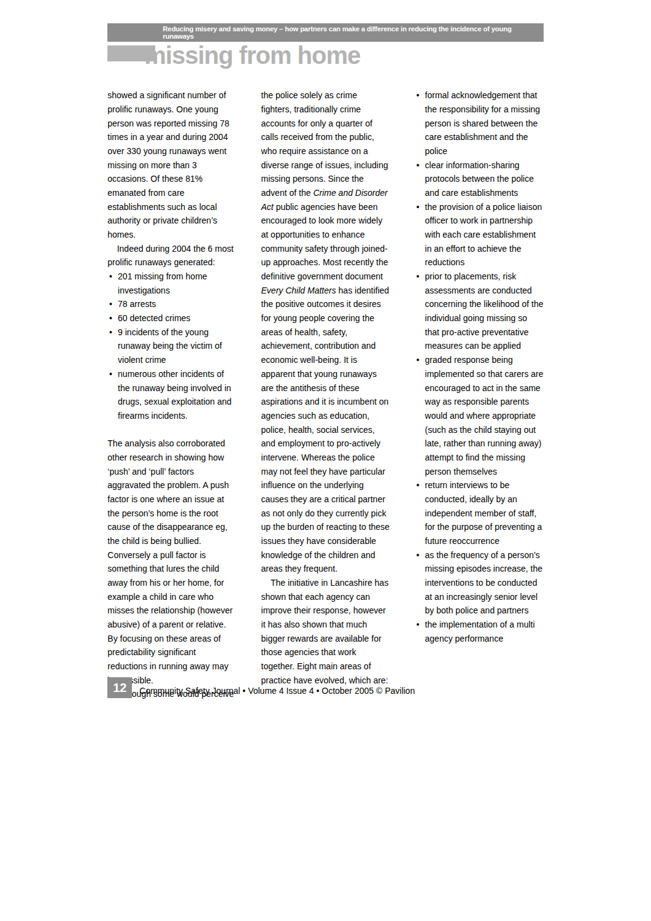Reducing misery and saving money – how partners can make a difference in reducing the incidence of young runaways
missing from home
showed a significant number of prolific runaways. One young person was reported missing 78 times in a year and during 2004 over 330 young runaways went missing on more than 3 occasions. Of these 81% emanated from care establishments such as local authority or private children’s homes.
Indeed during 2004 the 6 most prolific runaways generated:
201 missing from home investigations
78 arrests
60 detected crimes
9 incidents of the young runaway being the victim of violent crime
numerous other incidents of the runaway being involved in drugs, sexual exploitation and firearms incidents.
The analysis also corroborated other research in showing how ‘push’ and ‘pull’ factors aggravated the problem. A push factor is one where an issue at the person’s home is the root cause of the disappearance eg, the child is being bullied. Conversely a pull factor is something that lures the child away from his or her home, for example a child in care who misses the relationship (however abusive) of a parent or relative. By focusing on these areas of predictability significant reductions in running away may be possible.
Although some would perceive
the police solely as crime fighters, traditionally crime accounts for only a quarter of calls received from the public, who require assistance on a diverse range of issues, including missing persons. Since the advent of the Crime and Disorder Act public agencies have been encouraged to look more widely at opportunities to enhance community safety through joined-up approaches. Most recently the definitive government document Every Child Matters has identified the positive outcomes it desires for young people covering the areas of health, safety, achievement, contribution and economic well-being. It is apparent that young runaways are the antithesis of these aspirations and it is incumbent on agencies such as education, police, health, social services, and employment to pro-actively intervene. Whereas the police may not feel they have particular influence on the underlying causes they are a critical partner as not only do they currently pick up the burden of reacting to these issues they have considerable knowledge of the children and areas they frequent.
The initiative in Lancashire has shown that each agency can improve their response, however it has also shown that much bigger rewards are available for those agencies that work together. Eight main areas of practice have evolved, which are:
formal acknowledgement that the responsibility for a missing person is shared between the care establishment and the police
clear information-sharing protocols between the police and care establishments
the provision of a police liaison officer to work in partnership with each care establishment in an effort to achieve the reductions
prior to placements, risk assessments are conducted concerning the likelihood of the individual going missing so that pro-active preventative measures can be applied
graded response being implemented so that carers are encouraged to act in the same way as responsible parents would and where appropriate (such as the child staying out late, rather than running away) attempt to find the missing person themselves
return interviews to be conducted, ideally by an independent member of staff, for the purpose of preventing a future reoccurrence
as the frequency of a person’s missing episodes increase, the interventions to be conducted at an increasingly senior level by both police and partners
the implementation of a multi agency performance
12
Community Safety Journal • Volume 4 Issue 4 • October 2005 © Pavilion